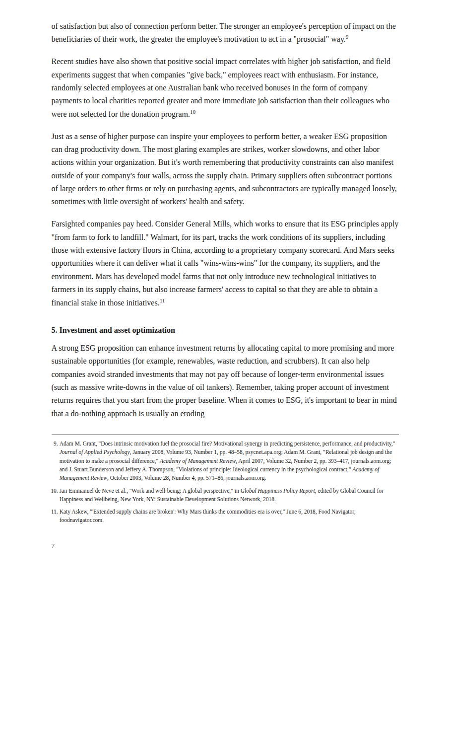of satisfaction but also of connection perform better. The stronger an employee's perception of impact on the beneficiaries of their work, the greater the employee's motivation to act in a "prosocial" way.9
Recent studies have also shown that positive social impact correlates with higher job satisfaction, and field experiments suggest that when companies "give back," employees react with enthusiasm. For instance, randomly selected employees at one Australian bank who received bonuses in the form of company payments to local charities reported greater and more immediate job satisfaction than their colleagues who were not selected for the donation program.10
Just as a sense of higher purpose can inspire your employees to perform better, a weaker ESG proposition can drag productivity down. The most glaring examples are strikes, worker slowdowns, and other labor actions within your organization. But it's worth remembering that productivity constraints can also manifest outside of your company's four walls, across the supply chain. Primary suppliers often subcontract portions of large orders to other firms or rely on purchasing agents, and subcontractors are typically managed loosely, sometimes with little oversight of workers' health and safety.
Farsighted companies pay heed. Consider General Mills, which works to ensure that its ESG principles apply "from farm to fork to landfill." Walmart, for its part, tracks the work conditions of its suppliers, including those with extensive factory floors in China, according to a proprietary company scorecard. And Mars seeks opportunities where it can deliver what it calls "wins-wins-wins" for the company, its suppliers, and the environment. Mars has developed model farms that not only introduce new technological initiatives to farmers in its supply chains, but also increase farmers' access to capital so that they are able to obtain a financial stake in those initiatives.11
5. Investment and asset optimization
A strong ESG proposition can enhance investment returns by allocating capital to more promising and more sustainable opportunities (for example, renewables, waste reduction, and scrubbers). It can also help companies avoid stranded investments that may not pay off because of longer-term environmental issues (such as massive write-downs in the value of oil tankers). Remember, taking proper account of investment returns requires that you start from the proper baseline. When it comes to ESG, it's important to bear in mind that a do-nothing approach is usually an eroding
Adam M. Grant, "Does intrinsic motivation fuel the prosocial fire? Motivational synergy in predicting persistence, performance, and productivity," Journal of Applied Psychology, January 2008, Volume 93, Number 1, pp. 48–58, psycnet.apa.org; Adam M. Grant, "Relational job design and the motivation to make a prosocial difference," Academy of Management Review, April 2007, Volume 32, Number 2, pp. 393–417, journals.aom.org; and J. Stuart Bunderson and Jeffery A. Thompson, "Violations of principle: Ideological currency in the psychological contract," Academy of Management Review, October 2003, Volume 28, Number 4, pp. 571–86, journals.aom.org.
Jan-Emmanuel de Neve et al., "Work and well-being: A global perspective," in Global Happiness Policy Report, edited by Global Council for Happiness and Wellbeing, New York, NY: Sustainable Development Solutions Network, 2018.
Katy Askew, "'Extended supply chains are broken': Why Mars thinks the commodities era is over," June 6, 2018, Food Navigator, foodnavigator.com.
7